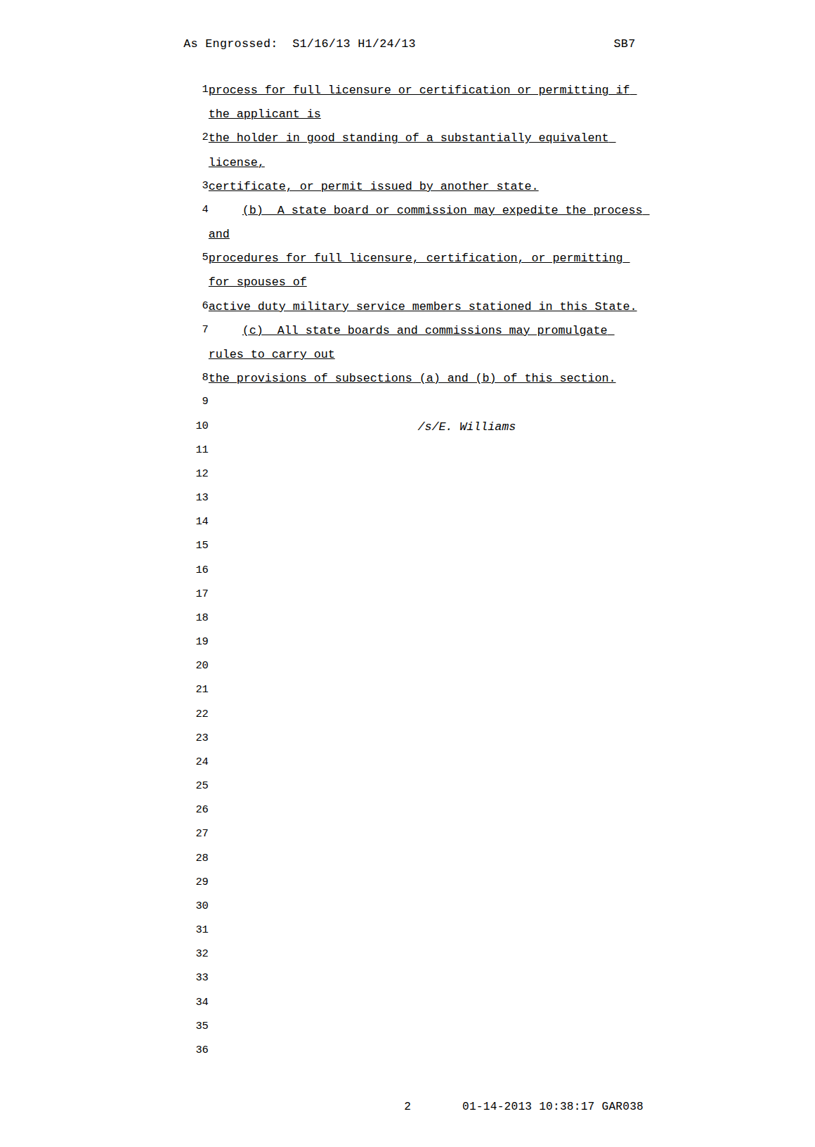As Engrossed: S1/16/13 H1/24/13
SB7
| 1 | process for full licensure or certification or permitting if the applicant is |
| 2 | the holder in good standing of a substantially equivalent license, |
| 3 | certificate, or permit issued by another state. |
| 4 | (b) A state board or commission may expedite the process and |
| 5 | procedures for full licensure, certification, or permitting for spouses of |
| 6 | active duty military service members stationed in this State. |
| 7 | (c) All state boards and commissions may promulgate rules to carry out |
| 8 | the provisions of subsections (a) and (b) of this section. |
| 9 | |
| 10 | /s/E. Williams |
| 11 | |
| 12 | |
| 13 | |
| 14 | |
| 15 | |
| 16 | |
| 17 | |
| 18 | |
| 19 | |
| 20 | |
| 21 | |
| 22 | |
| 23 | |
| 24 | |
| 25 | |
| 26 | |
| 27 | |
| 28 | |
| 29 | |
| 30 | |
| 31 | |
| 32 | |
| 33 | |
| 34 | |
| 35 | |
| 36 | |
2 01-14-2013 10:38:17 GAR038